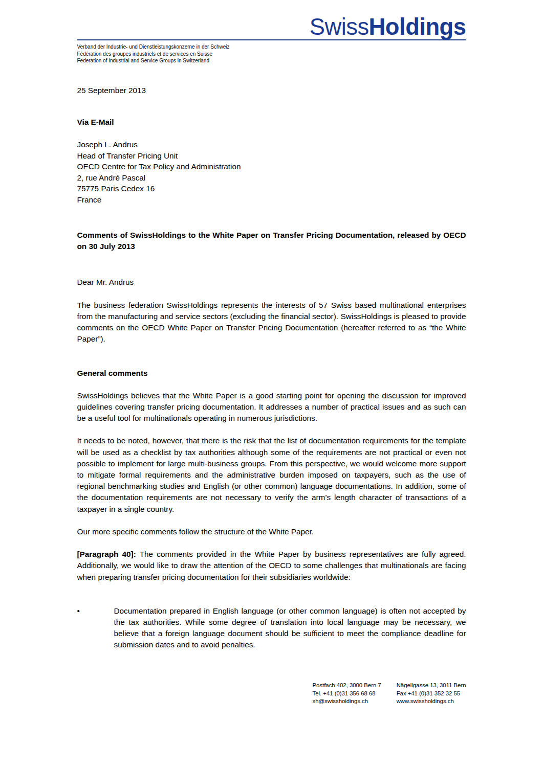Swiss Holdings
Verband der Industrie- und Dienstleistungskonzerne in der Schweiz
Fédération des groupes industriels et de services en Suisse
Federation of Industrial and Service Groups in Switzerland
25 September 2013
Via E-Mail
Joseph L. Andrus
Head of Transfer Pricing Unit
OECD Centre for Tax Policy and Administration
2, rue André Pascal
75775 Paris Cedex 16
France
Comments of SwissHoldings to the White Paper on Transfer Pricing Documentation, released by OECD on 30 July 2013
Dear Mr. Andrus
The business federation SwissHoldings represents the interests of 57 Swiss based multinational enterprises from the manufacturing and service sectors (excluding the financial sector). SwissHoldings is pleased to provide comments on the OECD White Paper on Transfer Pricing Documentation (hereafter referred to as “the White Paper”).
General comments
SwissHoldings believes that the White Paper is a good starting point for opening the discussion for improved guidelines covering transfer pricing documentation. It addresses a number of practical issues and as such can be a useful tool for multinationals operating in numerous jurisdictions.
It needs to be noted, however, that there is the risk that the list of documentation requirements for the template will be used as a checklist by tax authorities although some of the requirements are not practical or even not possible to implement for large multi-business groups. From this perspective, we would welcome more support to mitigate formal requirements and the administrative burden imposed on taxpayers, such as the use of regional benchmarking studies and English (or other common) language documentations. In addition, some of the documentation requirements are not necessary to verify the arm’s length character of transactions of a taxpayer in a single country.
Our more specific comments follow the structure of the White Paper.
[Paragraph 40]: The comments provided in the White Paper by business representatives are fully agreed. Additionally, we would like to draw the attention of the OECD to some challenges that multinationals are facing when preparing transfer pricing documentation for their subsidiaries worldwide:
•
Documentation prepared in English language (or other common language) is often not accepted by the tax authorities. While some degree of translation into local language may be necessary, we believe that a foreign language document should be sufficient to meet the compliance deadline for submission dates and to avoid penalties.
Postfach 402, 3000 Bern 7
Tel. +41 (0)31 356 68 68
sh@swissholdings.ch
Nägeligasse 13, 3011 Bern
Fax +41 (0)31 352 32 55
www.swissholdings.ch